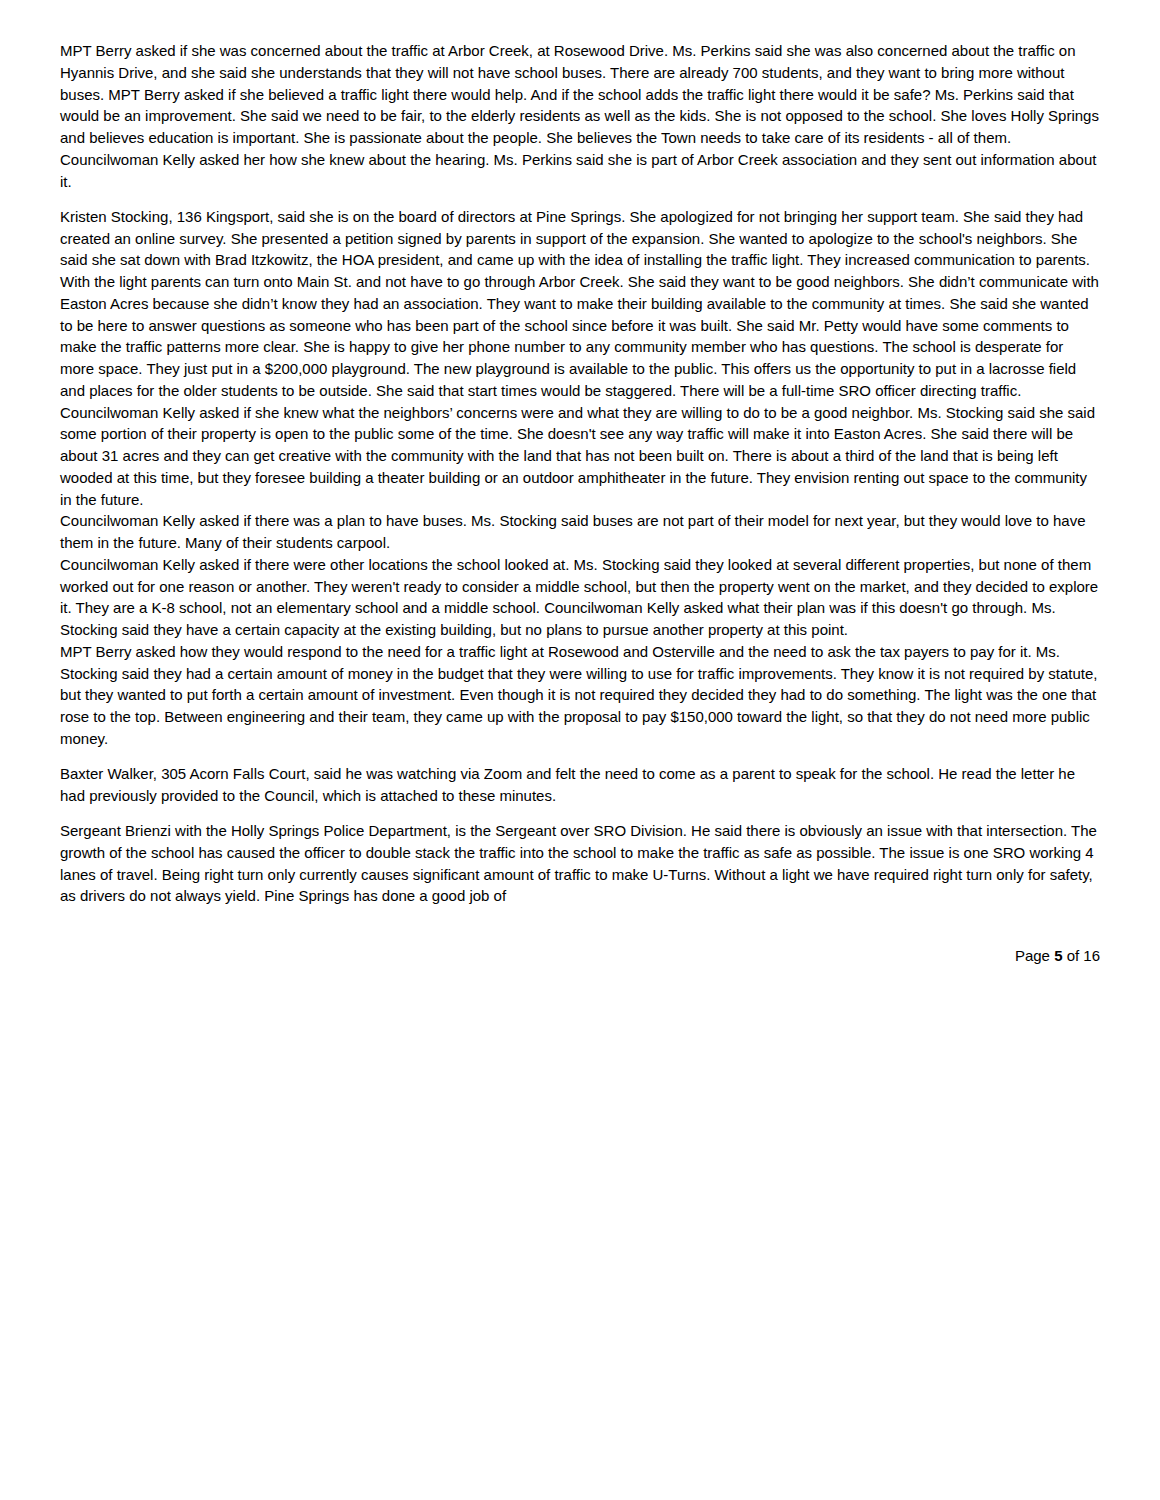MPT Berry asked if she was concerned about the traffic at Arbor Creek, at Rosewood Drive. Ms. Perkins said she was also concerned about the traffic on Hyannis Drive, and she said she understands that they will not have school buses. There are already 700 students, and they want to bring more without buses. MPT Berry asked if she believed a traffic light there would help. And if the school adds the traffic light there would it be safe? Ms. Perkins said that would be an improvement. She said we need to be fair, to the elderly residents as well as the kids. She is not opposed to the school. She loves Holly Springs and believes education is important. She is passionate about the people. She believes the Town needs to take care of its residents - all of them.
Councilwoman Kelly asked her how she knew about the hearing. Ms. Perkins said she is part of Arbor Creek association and they sent out information about it.
Kristen Stocking, 136 Kingsport, said she is on the board of directors at Pine Springs. She apologized for not bringing her support team. She said they had created an online survey. She presented a petition signed by parents in support of the expansion. She wanted to apologize to the school's neighbors. She said she sat down with Brad Itzkowitz, the HOA president, and came up with the idea of installing the traffic light. They increased communication to parents. With the light parents can turn onto Main St. and not have to go through Arbor Creek. She said they want to be good neighbors. She didn’t communicate with Easton Acres because she didn’t know they had an association. They want to make their building available to the community at times. She said she wanted to be here to answer questions as someone who has been part of the school since before it was built. She said Mr. Petty would have some comments to make the traffic patterns more clear. She is happy to give her phone number to any community member who has questions. The school is desperate for more space. They just put in a $200,000 playground. The new playground is available to the public. This offers us the opportunity to put in a lacrosse field and places for the older students to be outside. She said that start times would be staggered. There will be a full-time SRO officer directing traffic.
Councilwoman Kelly asked if she knew what the neighbors’ concerns were and what they are willing to do to be a good neighbor. Ms. Stocking said she said some portion of their property is open to the public some of the time. She doesn't see any way traffic will make it into Easton Acres. She said there will be about 31 acres and they can get creative with the community with the land that has not been built on. There is about a third of the land that is being left wooded at this time, but they foresee building a theater building or an outdoor amphitheater in the future. They envision renting out space to the community in the future.
Councilwoman Kelly asked if there was a plan to have buses. Ms. Stocking said buses are not part of their model for next year, but they would love to have them in the future. Many of their students carpool.
Councilwoman Kelly asked if there were other locations the school looked at. Ms. Stocking said they looked at several different properties, but none of them worked out for one reason or another. They weren't ready to consider a middle school, but then the property went on the market, and they decided to explore it. They are a K-8 school, not an elementary school and a middle school. Councilwoman Kelly asked what their plan was if this doesn't go through. Ms. Stocking said they have a certain capacity at the existing building, but no plans to pursue another property at this point.
MPT Berry asked how they would respond to the need for a traffic light at Rosewood and Osterville and the need to ask the tax payers to pay for it. Ms. Stocking said they had a certain amount of money in the budget that they were willing to use for traffic improvements. They know it is not required by statute, but they wanted to put forth a certain amount of investment. Even though it is not required they decided they had to do something. The light was the one that rose to the top. Between engineering and their team, they came up with the proposal to pay $150,000 toward the light, so that they do not need more public money.
Baxter Walker, 305 Acorn Falls Court, said he was watching via Zoom and felt the need to come as a parent to speak for the school. He read the letter he had previously provided to the Council, which is attached to these minutes.
Sergeant Brienzi with the Holly Springs Police Department, is the Sergeant over SRO Division. He said there is obviously an issue with that intersection. The growth of the school has caused the officer to double stack the traffic into the school to make the traffic as safe as possible. The issue is one SRO working 4 lanes of travel. Being right turn only currently causes significant amount of traffic to make U-Turns. Without a light we have required right turn only for safety, as drivers do not always yield. Pine Springs has done a good job of
Page 5 of 16